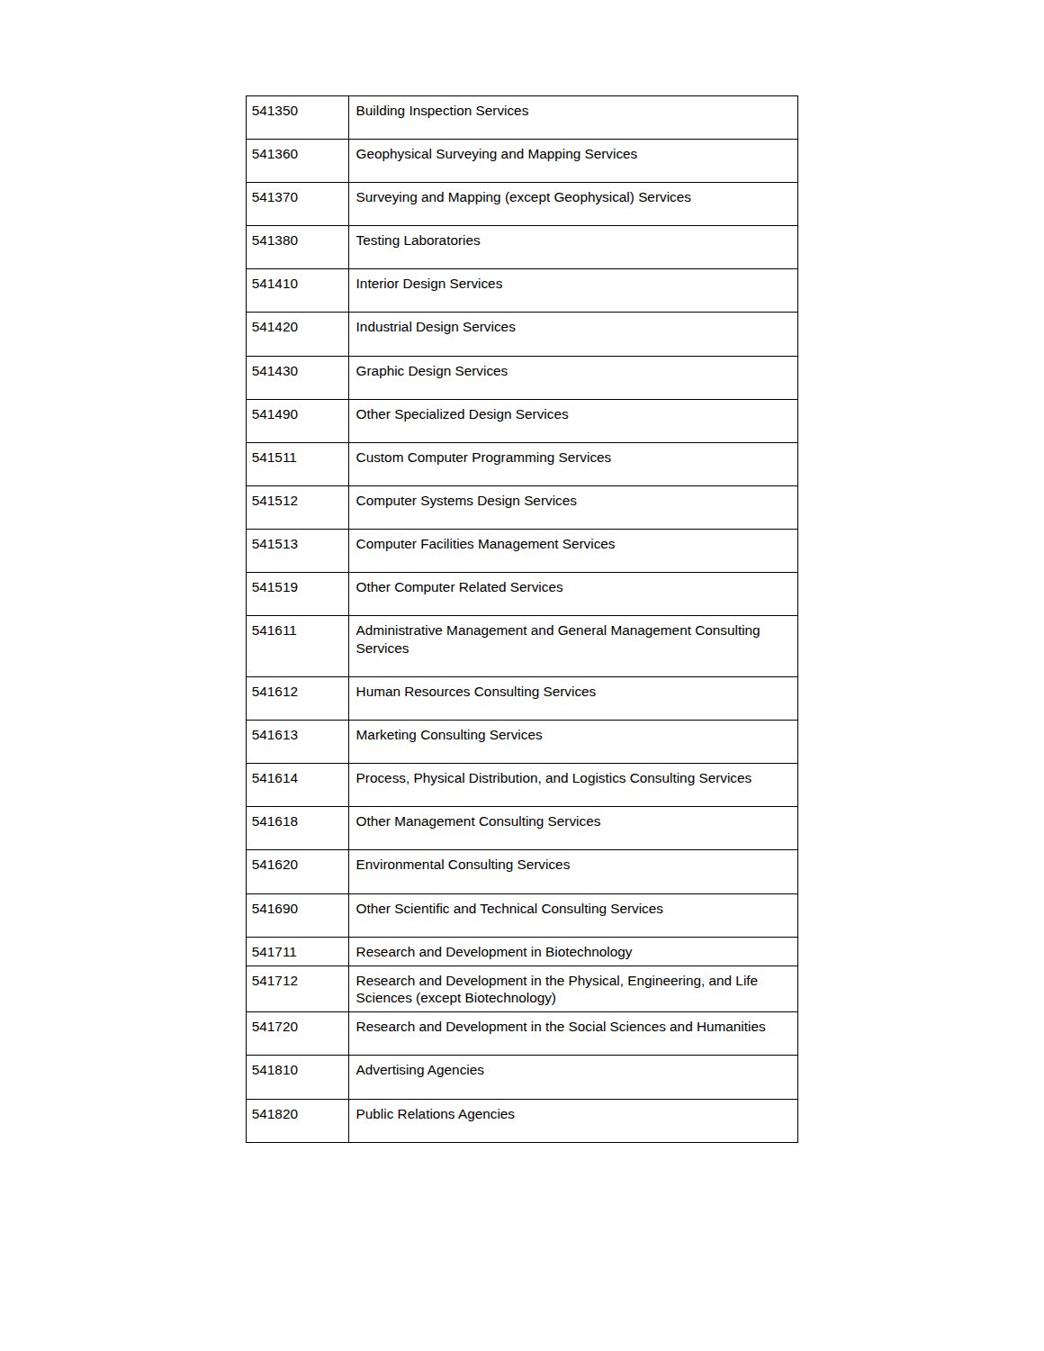| 541350 | Building Inspection Services |
| 541360 | Geophysical Surveying and Mapping Services |
| 541370 | Surveying and Mapping (except Geophysical) Services |
| 541380 | Testing Laboratories |
| 541410 | Interior Design Services |
| 541420 | Industrial Design Services |
| 541430 | Graphic Design Services |
| 541490 | Other Specialized Design Services |
| 541511 | Custom Computer Programming Services |
| 541512 | Computer Systems Design Services |
| 541513 | Computer Facilities Management Services |
| 541519 | Other Computer Related Services |
| 541611 | Administrative Management and General Management Consulting Services |
| 541612 | Human Resources Consulting Services |
| 541613 | Marketing Consulting Services |
| 541614 | Process, Physical Distribution, and Logistics Consulting Services |
| 541618 | Other Management Consulting Services |
| 541620 | Environmental Consulting Services |
| 541690 | Other Scientific and Technical Consulting Services |
| 541711 | Research and Development in Biotechnology |
| 541712 | Research and Development in the Physical, Engineering, and Life Sciences (except Biotechnology) |
| 541720 | Research and Development in the Social Sciences and Humanities |
| 541810 | Advertising Agencies |
| 541820 | Public Relations Agencies |